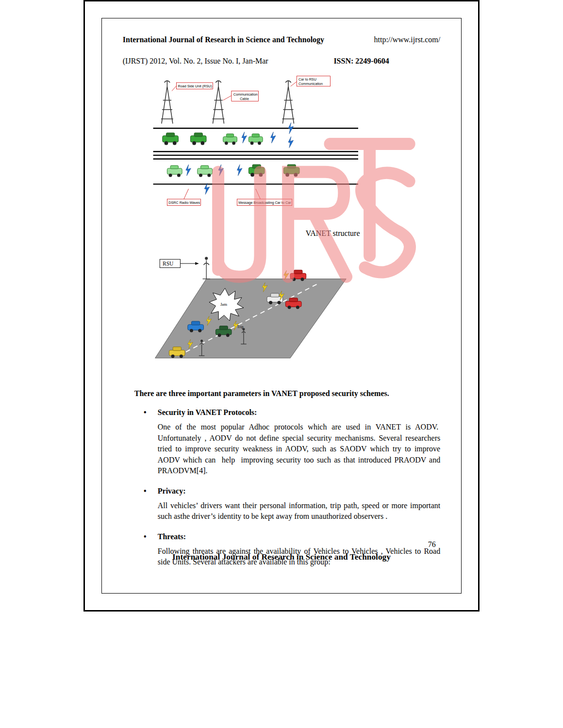International Journal of Research in Science and Technology http://www.ijrst.com/
(IJRST) 2012, Vol. No. 2, Issue No. I, Jan-Mar ISSN: 2249-0604
Road Side Unit (RSU) Communication Cable Car to RSU Communication DSRC Radio Waves Message Broadcasting Car to Car
VANET structure
RSU Jam Trip
There are three important parameters in VANET proposed security schemes.
Security in VANET Protocols:
One of the most popular Adhoc protocols which are used in VANET is AODV. Unfortunately , AODV do not define special security mechanisms. Several researchers tried to improve security weakness in AODV, such as SAODV which try to improve AODV which can help improving security too such as that introduced PRAODV and PRAODVM[4].
Privacy:
All vehicles’ drivers want their personal information, trip path, speed or more important such asthe driver’s identity to be kept away from unauthorized observers .
Threats:
Following threats are against the availability of Vehicles to Vehicles , Vehicles to Road side Units. Several attackers are available in this group:
76
International Journal of Research in Science and Technology